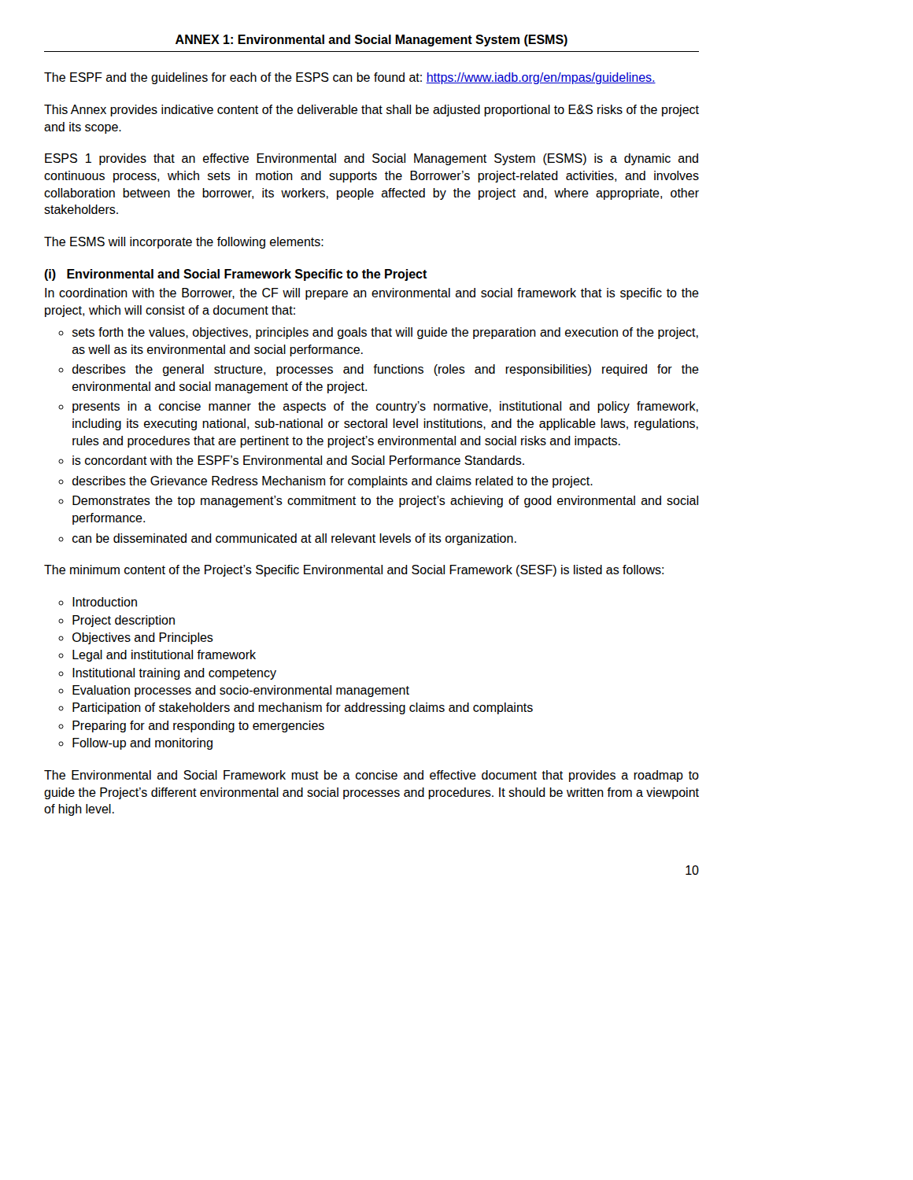ANNEX 1: Environmental and Social Management System (ESMS)
The ESPF and the guidelines for each of the ESPS can be found at: https://www.iadb.org/en/mpas/guidelines.
This Annex provides indicative content of the deliverable that shall be adjusted proportional to E&S risks of the project and its scope.
ESPS 1 provides that an effective Environmental and Social Management System (ESMS) is a dynamic and continuous process, which sets in motion and supports the Borrower’s project-related activities, and involves collaboration between the borrower, its workers, people affected by the project and, where appropriate, other stakeholders.
The ESMS will incorporate the following elements:
(i) Environmental and Social Framework Specific to the Project
In coordination with the Borrower, the CF will prepare an environmental and social framework that is specific to the project, which will consist of a document that:
sets forth the values, objectives, principles and goals that will guide the preparation and execution of the project, as well as its environmental and social performance.
describes the general structure, processes and functions (roles and responsibilities) required for the environmental and social management of the project.
presents in a concise manner the aspects of the country’s normative, institutional and policy framework, including its executing national, sub-national or sectoral level institutions, and the applicable laws, regulations, rules and procedures that are pertinent to the project’s environmental and social risks and impacts.
is concordant with the ESPF’s Environmental and Social Performance Standards.
describes the Grievance Redress Mechanism for complaints and claims related to the project.
Demonstrates the top management’s commitment to the project’s achieving of good environmental and social performance.
can be disseminated and communicated at all relevant levels of its organization.
The minimum content of the Project’s Specific Environmental and Social Framework (SESF) is listed as follows:
Introduction
Project description
Objectives and Principles
Legal and institutional framework
Institutional training and competency
Evaluation processes and socio-environmental management
Participation of stakeholders and mechanism for addressing claims and complaints
Preparing for and responding to emergencies
Follow-up and monitoring
The Environmental and Social Framework must be a concise and effective document that provides a roadmap to guide the Project’s different environmental and social processes and procedures. It should be written from a viewpoint of high level.
10